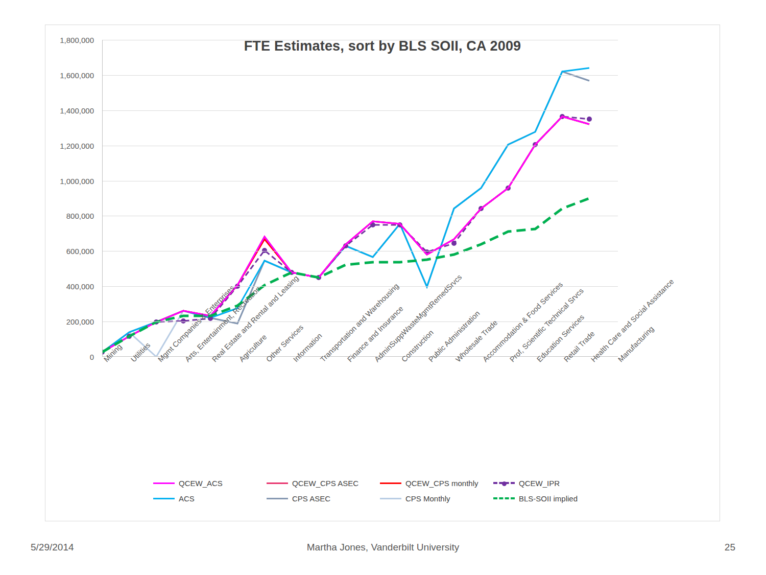FTE Estimates, sort by BLS SOII, CA 2009
1,800,000 1,600,000 1,400,000 1,200,000 1,000,000 800,000 600,000 400,000 200,000 0
Mining Utilities Mgmt Companies & Enterprises Arts, Entertainment, Recreation Real Estate and Rental and Leasing Agriculture Other Services Information Transportation and Warehousing Finance and Insurance AdminSuppWasteMgmtRemedSrvcs Construction Public Administration Wholesale Trade Accommodation & Food Services Prof, Scientific Technical Srvcs Education Services Retail Trade Health Care and Social Assistance Manufacturing
QCEW_ACS
QCEW_CPS ASEC
QCEW_CPS monthly
QCEW_IPR
ACS
CPS ASEC
CPS Monthly
BLS-SOII implied
5/29/2014
Martha Jones, Vanderbilt University
25